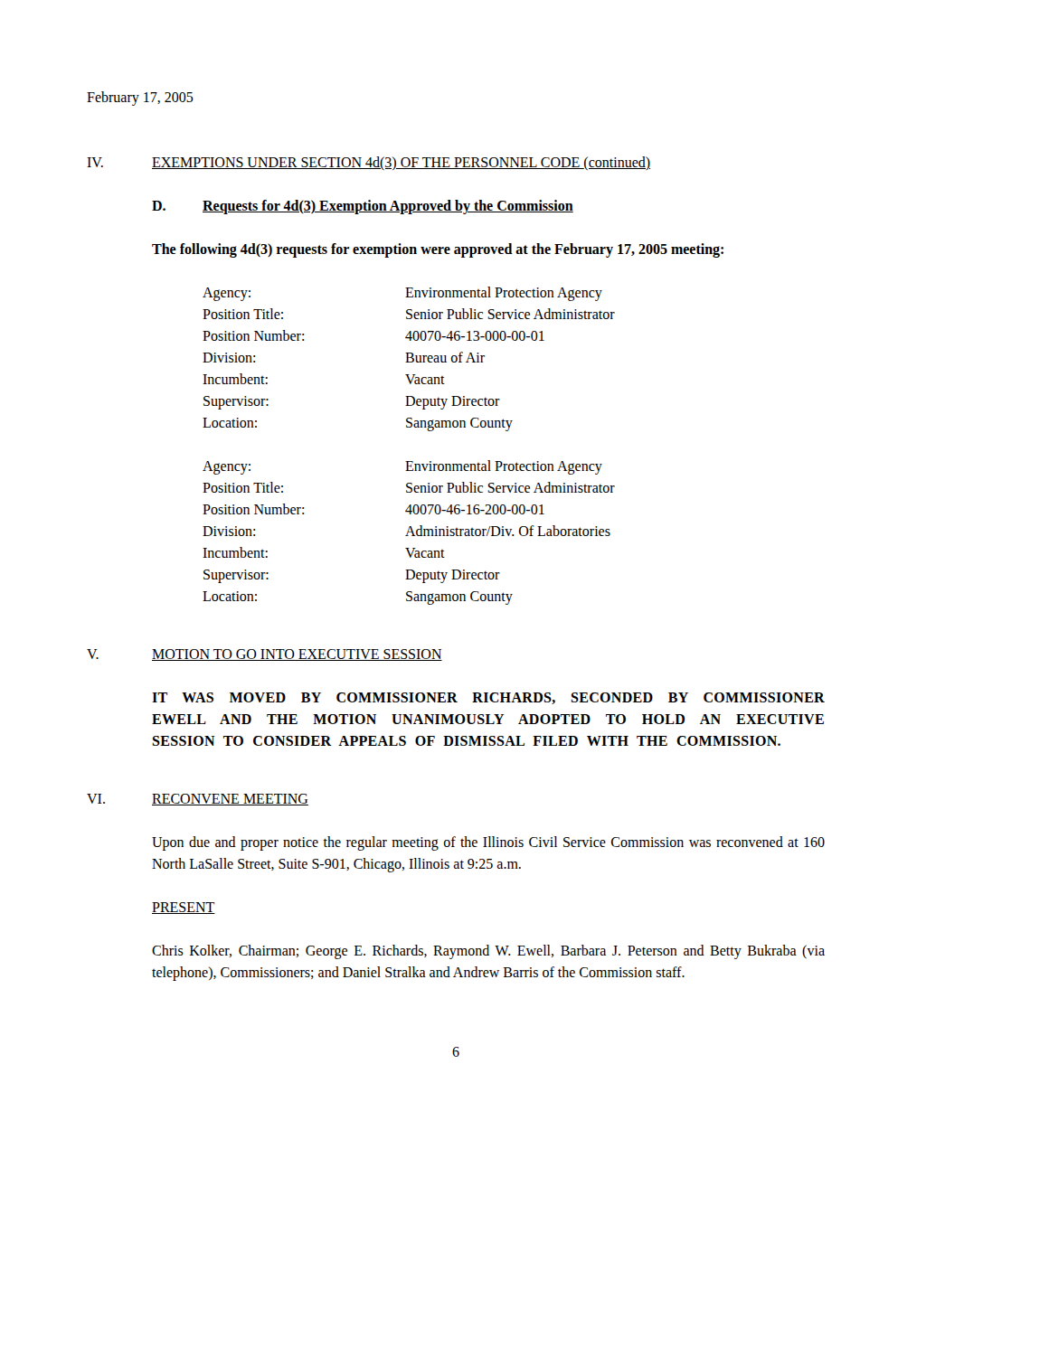February 17, 2005
IV. EXEMPTIONS UNDER SECTION 4d(3) OF THE PERSONNEL CODE (continued)
D. Requests for 4d(3) Exemption Approved by the Commission
The following 4d(3) requests for exemption were approved at the February 17, 2005 meeting:
| Agency: | Environmental Protection Agency |
| Position Title: | Senior Public Service Administrator |
| Position Number: | 40070-46-13-000-00-01 |
| Division: | Bureau of Air |
| Incumbent: | Vacant |
| Supervisor: | Deputy Director |
| Location: | Sangamon County |
| Agency: | Environmental Protection Agency |
| Position Title: | Senior Public Service Administrator |
| Position Number: | 40070-46-16-200-00-01 |
| Division: | Administrator/Div. Of Laboratories |
| Incumbent: | Vacant |
| Supervisor: | Deputy Director |
| Location: | Sangamon County |
V. MOTION TO GO INTO EXECUTIVE SESSION
IT WAS MOVED BY COMMISSIONER RICHARDS, SECONDED BY COMMISSIONER EWELL AND THE MOTION UNANIMOUSLY ADOPTED TO HOLD AN EXECUTIVE SESSION TO CONSIDER APPEALS OF DISMISSAL FILED WITH THE COMMISSION.
VI. RECONVENE MEETING
Upon due and proper notice the regular meeting of the Illinois Civil Service Commission was reconvened at 160 North LaSalle Street, Suite S-901, Chicago, Illinois at 9:25 a.m.
PRESENT
Chris Kolker, Chairman; George E. Richards, Raymond W. Ewell, Barbara J. Peterson and Betty Bukraba (via telephone), Commissioners; and Daniel Stralka and Andrew Barris of the Commission staff.
6